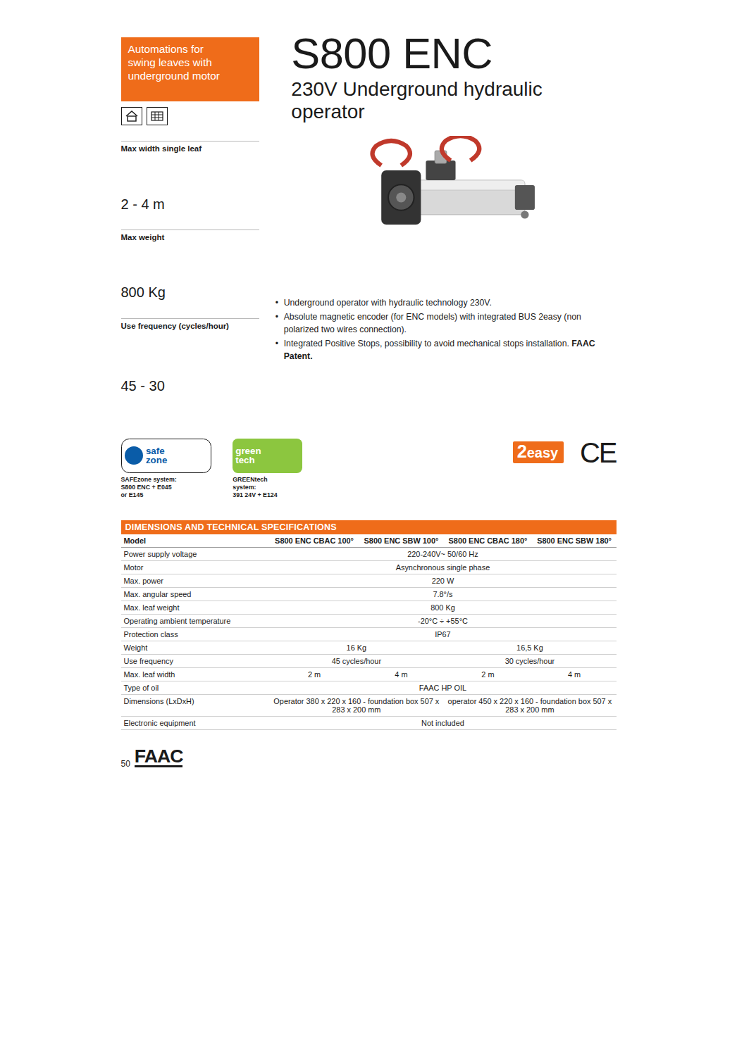Automations for
swing leaves with
underground motor
S800 ENC
230V Underground hydraulic
operator
Max width single leaf
2 - 4 m
Max weight
800 Kg
Use frequency (cycles/hour)
45 - 30
Underground operator with hydraulic technology 230V.
Absolute magnetic encoder (for ENC models) with integrated BUS 2easy (non polarized two wires connection).
Integrated Positive Stops, possibility to avoid mechanical stops installation. FAAC Patent.
safe zone
SAFEzone system:
S800 ENC + E045
or E145
green
tech
GREENtech
system:
391 24V + E124
2easy
CE
DIMENSIONS AND TECHNICAL SPECIFICATIONS
| Model | S800 ENC CBAC 100° | S800 ENC SBW 100° | S800 ENC CBAC 180° | S800 ENC SBW 180° |
| --- | --- | --- | --- | --- |
| Power supply voltage | 220-240V~ 50/60 Hz |
| Motor | Asynchronous single phase |
| Max. power | 220 W |
| Max. angular speed | 7.8°/s |
| Max. leaf weight | 800 Kg |
| Operating ambient temperature | -20°C ÷ +55°C |
| Protection class | IP67 |
| Weight | 16 Kg | 16,5 Kg |
| Use frequency | 45 cycles/hour | 30 cycles/hour |
| Max. leaf width | 2 m | 4 m | 2 m | 4 m |
| Type of oil | FAAC HP OIL |
| Dimensions (LxDxH) | Operator 380 x 220 x 160 - foundation box 507 x 283 x 200 mm | operator 450 x 220 x 160 - foundation box 507 x 283 x 200 mm |
| Electronic equipment | Not included |
50
FAAC